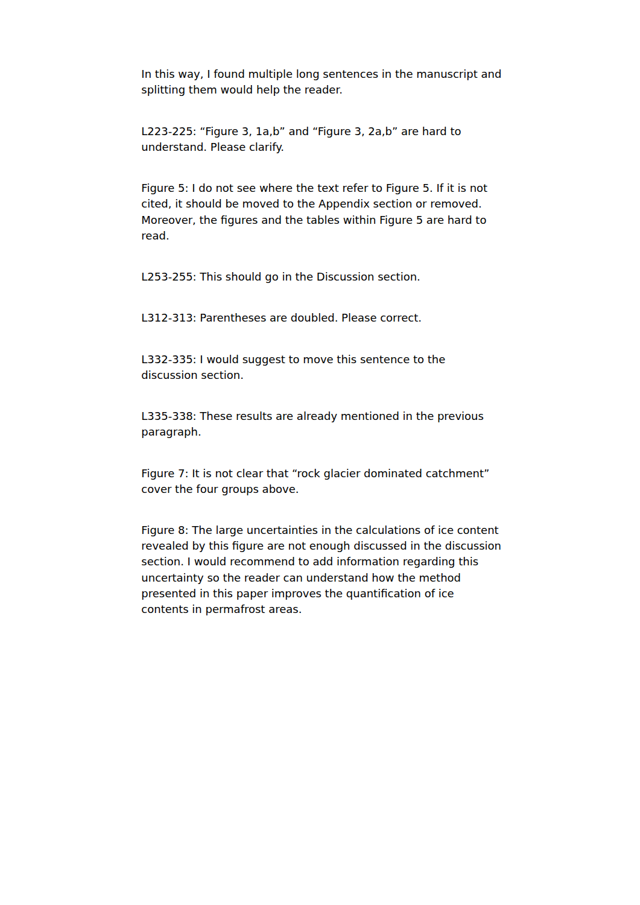In this way, I found multiple long sentences in the manuscript and splitting them would help the reader.
L223-225: “Figure 3, 1a,b” and “Figure 3, 2a,b” are hard to understand. Please clarify.
Figure 5: I do not see where the text refer to Figure 5. If it is not cited, it should be moved to the Appendix section or removed. Moreover, the figures and the tables within Figure 5 are hard to read.
L253-255: This should go in the Discussion section.
L312-313: Parentheses are doubled. Please correct.
L332-335: I would suggest to move this sentence to the discussion section.
L335-338: These results are already mentioned in the previous paragraph.
Figure 7: It is not clear that “rock glacier dominated catchment” cover the four groups above.
Figure 8: The large uncertainties in the calculations of ice content revealed by this figure are not enough discussed in the discussion section. I would recommend to add information regarding this uncertainty so the reader can understand how the method presented in this paper improves the quantification of ice contents in permafrost areas.